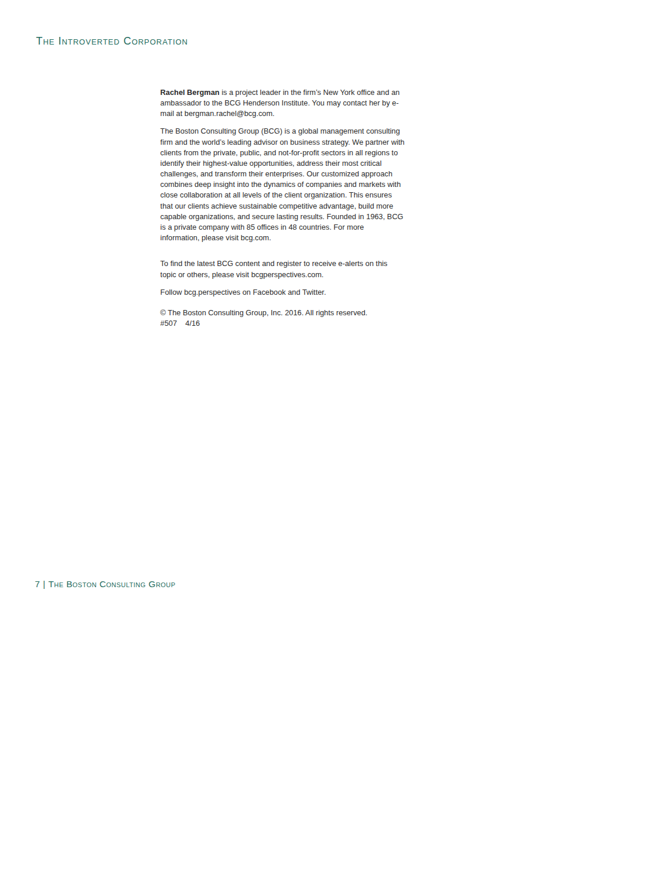The Introverted Corporation
Rachel Bergman is a project leader in the firm’s New York office and an ambassador to the BCG Henderson Institute. You may contact her by e-mail at bergman.rachel@bcg.com.
The Boston Consulting Group (BCG) is a global management consulting firm and the world’s leading advisor on business strategy. We partner with clients from the private, public, and not-for-profit sectors in all regions to identify their highest-value opportunities, address their most critical challenges, and transform their enterprises. Our customized approach combines deep insight into the dynamics of companies and markets with close collaboration at all levels of the client organization. This ensures that our clients achieve sustainable competitive advantage, build more capable organizations, and secure lasting results. Founded in 1963, BCG is a private company with 85 offices in 48 countries. For more information, please visit bcg.com.
To find the latest BCG content and register to receive e-alerts on this topic or others, please visit bcgperspectives.com.
Follow bcg.perspectives on Facebook and Twitter.
© The Boston Consulting Group, Inc. 2016. All rights reserved.
#507 4/16
7 | The Boston Consulting Group